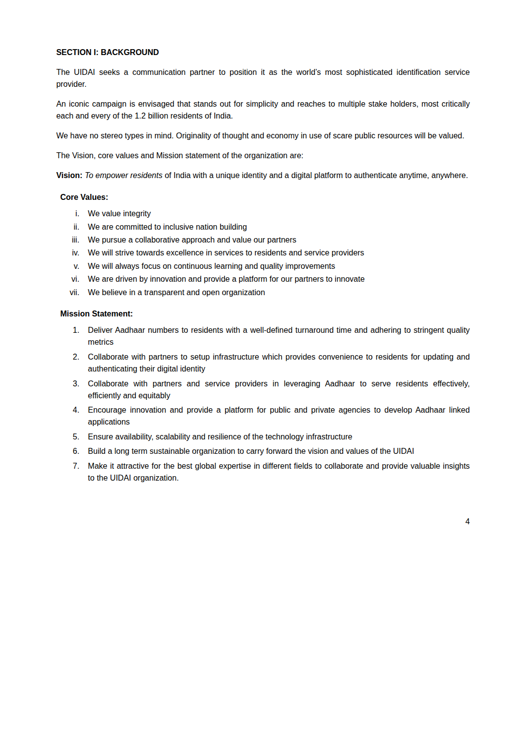SECTION I: BACKGROUND
The UIDAI seeks a communication partner to position it as the world’s most sophisticated identification service provider.
An iconic campaign is envisaged that stands out for simplicity and reaches to multiple stake holders, most critically each and every of the 1.2 billion residents of India.
We have no stereo types in mind. Originality of thought and economy in use of scare public resources will be valued.
The Vision, core values and Mission statement of the organization are:
Vision: To empower residents of India with a unique identity and a digital platform to authenticate anytime, anywhere.
Core Values:
We value integrity
We are committed to inclusive nation building
We pursue a collaborative approach and value our partners
We will strive towards excellence in services to residents and service providers
We will always focus on continuous learning and quality improvements
We are driven by innovation and provide a platform for our partners to innovate
We believe in a transparent and open organization
Mission Statement:
Deliver Aadhaar numbers to residents with a well-defined turnaround time and adhering to stringent quality metrics
Collaborate with partners to setup infrastructure which provides convenience to residents for updating and authenticating their digital identity
Collaborate with partners and service providers in leveraging Aadhaar to serve residents effectively, efficiently and equitably
Encourage innovation and provide a platform for public and private agencies to develop Aadhaar linked applications
Ensure availability, scalability and resilience of the technology infrastructure
Build a long term sustainable organization to carry forward the vision and values of the UIDAI
Make it attractive for the best global expertise in different fields to collaborate and provide valuable insights to the UIDAI organization.
4